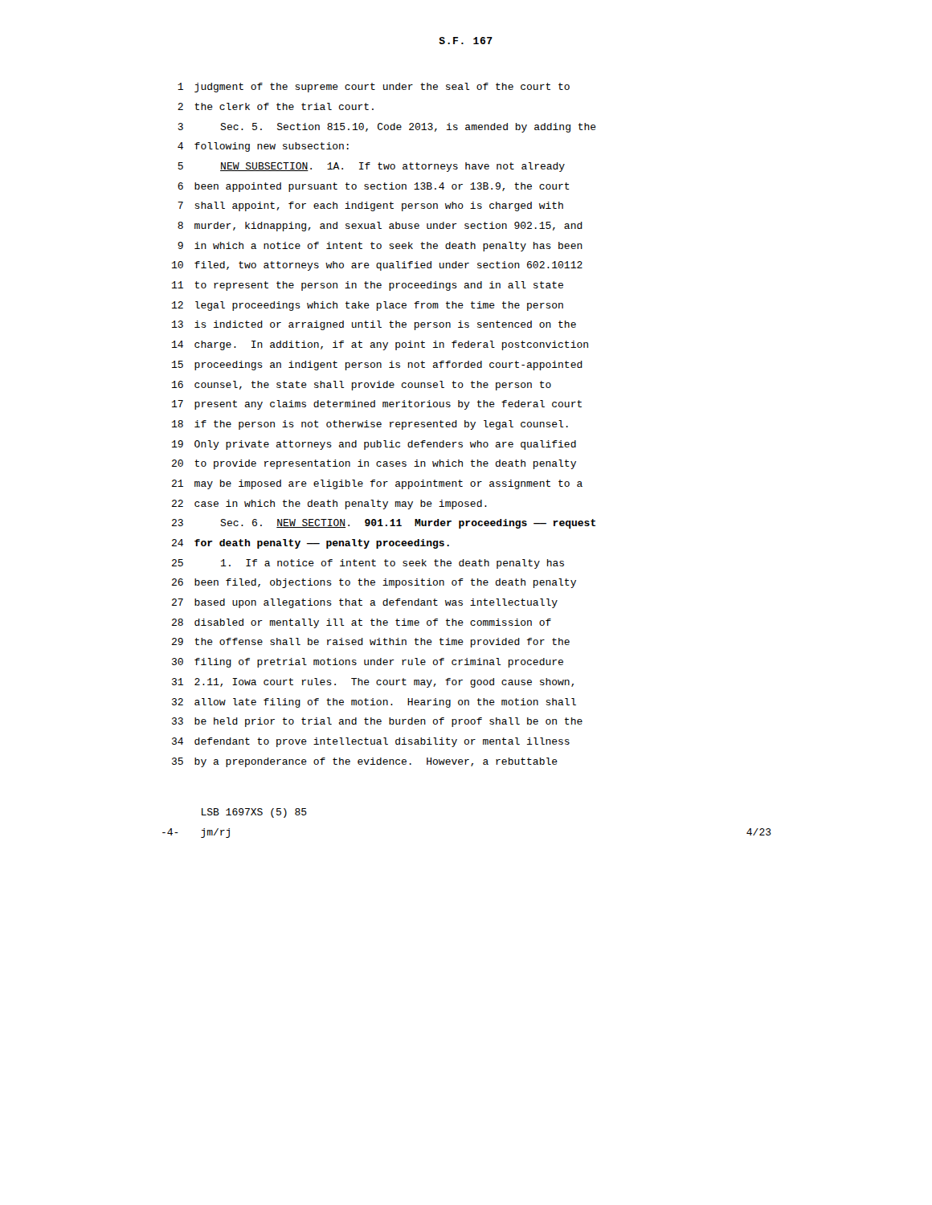S.F. 167
judgment of the supreme court under the seal of the court to
the clerk of the trial court.
Sec. 5. Section 815.10, Code 2013, is amended by adding the
following new subsection:
NEW SUBSECTION. 1A. If two attorneys have not already
been appointed pursuant to section 13B.4 or 13B.9, the court
shall appoint, for each indigent person who is charged with
murder, kidnapping, and sexual abuse under section 902.15, and
in which a notice of intent to seek the death penalty has been
filed, two attorneys who are qualified under section 602.10112
to represent the person in the proceedings and in all state
legal proceedings which take place from the time the person
is indicted or arraigned until the person is sentenced on the
charge. In addition, if at any point in federal postconviction
proceedings an indigent person is not afforded court-appointed
counsel, the state shall provide counsel to the person to
present any claims determined meritorious by the federal court
if the person is not otherwise represented by legal counsel.
Only private attorneys and public defenders who are qualified
to provide representation in cases in which the death penalty
may be imposed are eligible for appointment or assignment to a
case in which the death penalty may be imposed.
Sec. 6. NEW SECTION. 901.11 Murder proceedings —— request
for death penalty —— penalty proceedings.
1. If a notice of intent to seek the death penalty has
been filed, objections to the imposition of the death penalty
based upon allegations that a defendant was intellectually
disabled or mentally ill at the time of the commission of
the offense shall be raised within the time provided for the
filing of pretrial motions under rule of criminal procedure
2.11, Iowa court rules. The court may, for good cause shown,
allow late filing of the motion. Hearing on the motion shall
be held prior to trial and the burden of proof shall be on the
defendant to prove intellectual disability or mental illness
by a preponderance of the evidence. However, a rebuttable
-4-
LSB 1697XS (5) 85
jm/rj
4/23